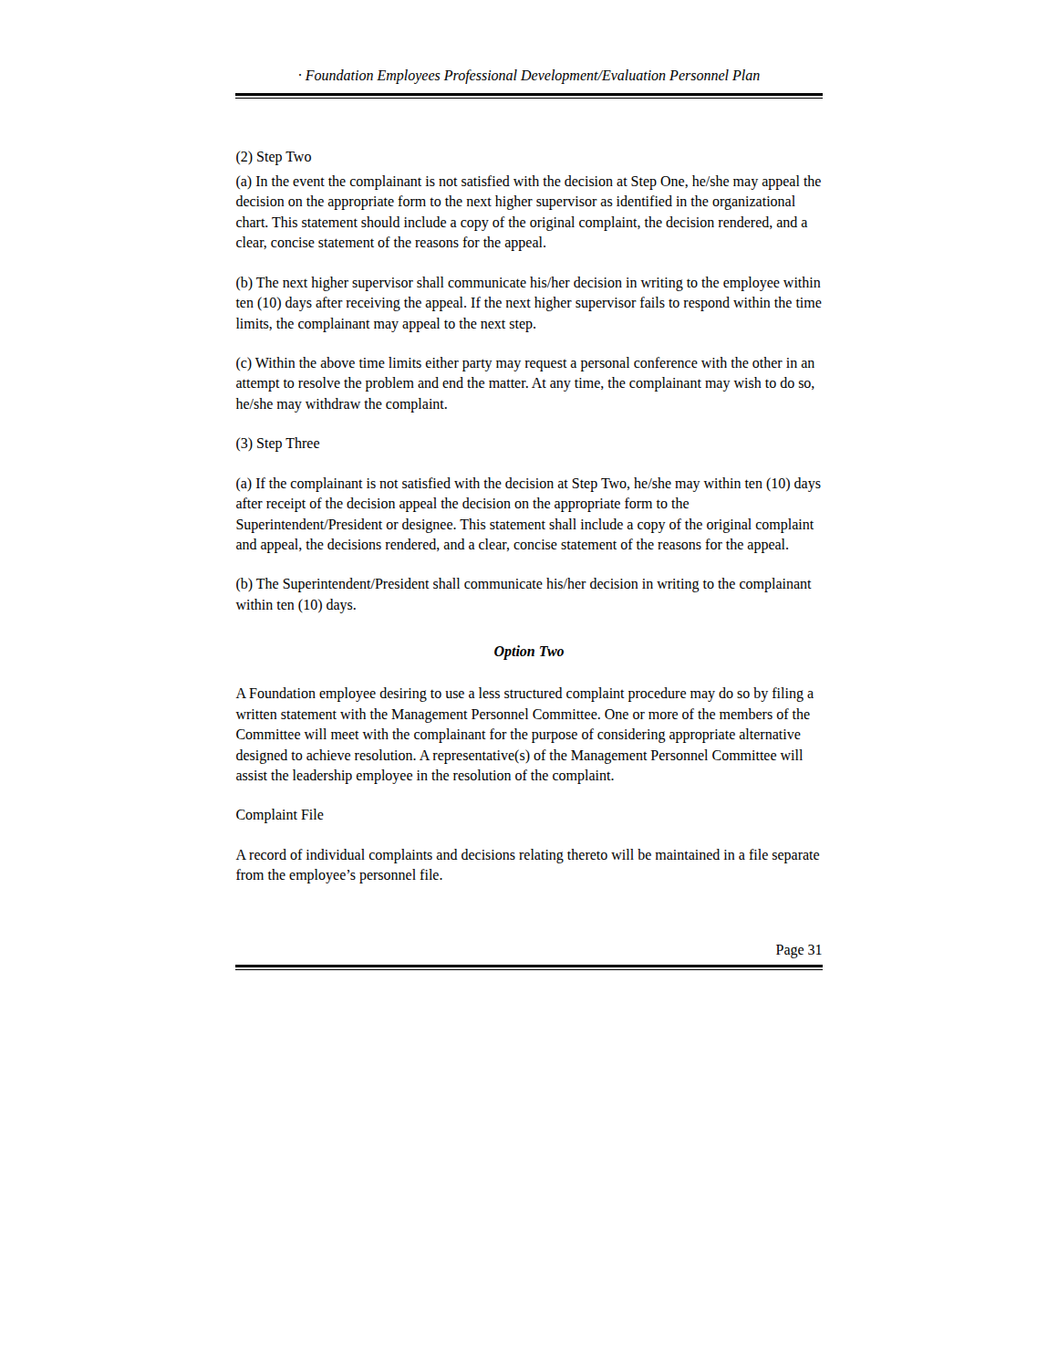· Foundation Employees Professional Development/Evaluation Personnel Plan
(2) Step Two
(a) In the event the complainant is not satisfied with the decision at Step One, he/she may appeal the decision on the appropriate form to the next higher supervisor as identified in the organizational chart. This statement should include a copy of the original complaint, the decision rendered, and a clear, concise statement of the reasons for the appeal.
(b) The next higher supervisor shall communicate his/her decision in writing to the employee within ten (10) days after receiving the appeal. If the next higher supervisor fails to respond within the time limits, the complainant may appeal to the next step.
(c) Within the above time limits either party may request a personal conference with the other in an attempt to resolve the problem and end the matter. At any time, the complainant may wish to do so, he/she may withdraw the complaint.
(3) Step Three
(a) If the complainant is not satisfied with the decision at Step Two, he/she may within ten (10) days after receipt of the decision appeal the decision on the appropriate form to the Superintendent/President or designee. This statement shall include a copy of the original complaint and appeal, the decisions rendered, and a clear, concise statement of the reasons for the appeal.
(b) The Superintendent/President shall communicate his/her decision in writing to the complainant within ten (10) days.
Option Two
A Foundation employee desiring to use a less structured complaint procedure may do so by filing a written statement with the Management Personnel Committee. One or more of the members of the Committee will meet with the complainant for the purpose of considering appropriate alternative designed to achieve resolution. A representative(s) of the Management Personnel Committee will assist the leadership employee in the resolution of the complaint.
Complaint File
A record of individual complaints and decisions relating thereto will be maintained in a file separate from the employee’s personnel file.
Page 31